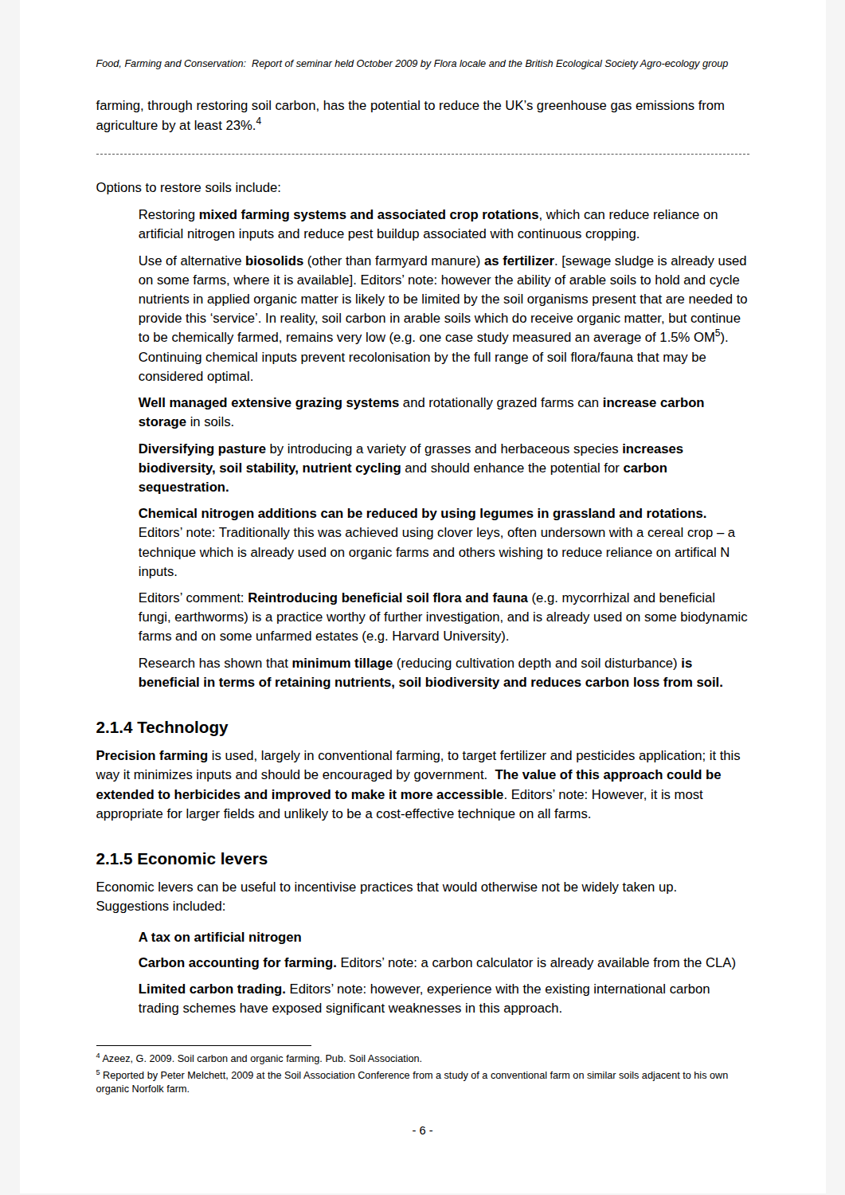Food, Farming and Conservation: Report of seminar held October 2009 by Flora locale and the British Ecological Society Agro-ecology group
farming, through restoring soil carbon, has the potential to reduce the UK’s greenhouse gas emissions from agriculture by at least 23%.4
Options to restore soils include:
Restoring mixed farming systems and associated crop rotations, which can reduce reliance on artificial nitrogen inputs and reduce pest buildup associated with continuous cropping.
Use of alternative biosolids (other than farmyard manure) as fertilizer. [sewage sludge is already used on some farms, where it is available]. Editors’ note: however the ability of arable soils to hold and cycle nutrients in applied organic matter is likely to be limited by the soil organisms present that are needed to provide this ‘service’. In reality, soil carbon in arable soils which do receive organic matter, but continue to be chemically farmed, remains very low (e.g. one case study measured an average of 1.5% OM5). Continuing chemical inputs prevent recolonisation by the full range of soil flora/fauna that may be considered optimal.
Well managed extensive grazing systems and rotationally grazed farms can increase carbon storage in soils.
Diversifying pasture by introducing a variety of grasses and herbaceous species increases biodiversity, soil stability, nutrient cycling and should enhance the potential for carbon sequestration.
Chemical nitrogen additions can be reduced by using legumes in grassland and rotations. Editors’ note: Traditionally this was achieved using clover leys, often undersown with a cereal crop – a technique which is already used on organic farms and others wishing to reduce reliance on artifical N inputs.
Editors’ comment: Reintroducing beneficial soil flora and fauna (e.g. mycorrhizal and beneficial fungi, earthworms) is a practice worthy of further investigation, and is already used on some biodynamic farms and on some unfarmed estates (e.g. Harvard University).
Research has shown that minimum tillage (reducing cultivation depth and soil disturbance) is beneficial in terms of retaining nutrients, soil biodiversity and reduces carbon loss from soil.
2.1.4 Technology
Precision farming is used, largely in conventional farming, to target fertilizer and pesticides application; it this way it minimizes inputs and should be encouraged by government. The value of this approach could be extended to herbicides and improved to make it more accessible. Editors’ note: However, it is most appropriate for larger fields and unlikely to be a cost-effective technique on all farms.
2.1.5 Economic levers
Economic levers can be useful to incentivise practices that would otherwise not be widely taken up. Suggestions included:
A tax on artificial nitrogen
Carbon accounting for farming. Editors’ note: a carbon calculator is already available from the CLA)
Limited carbon trading. Editors’ note: however, experience with the existing international carbon trading schemes have exposed significant weaknesses in this approach.
4 Azeez, G. 2009. Soil carbon and organic farming. Pub. Soil Association.
5 Reported by Peter Melchett, 2009 at the Soil Association Conference from a study of a conventional farm on similar soils adjacent to his own organic Norfolk farm.
- 6 -